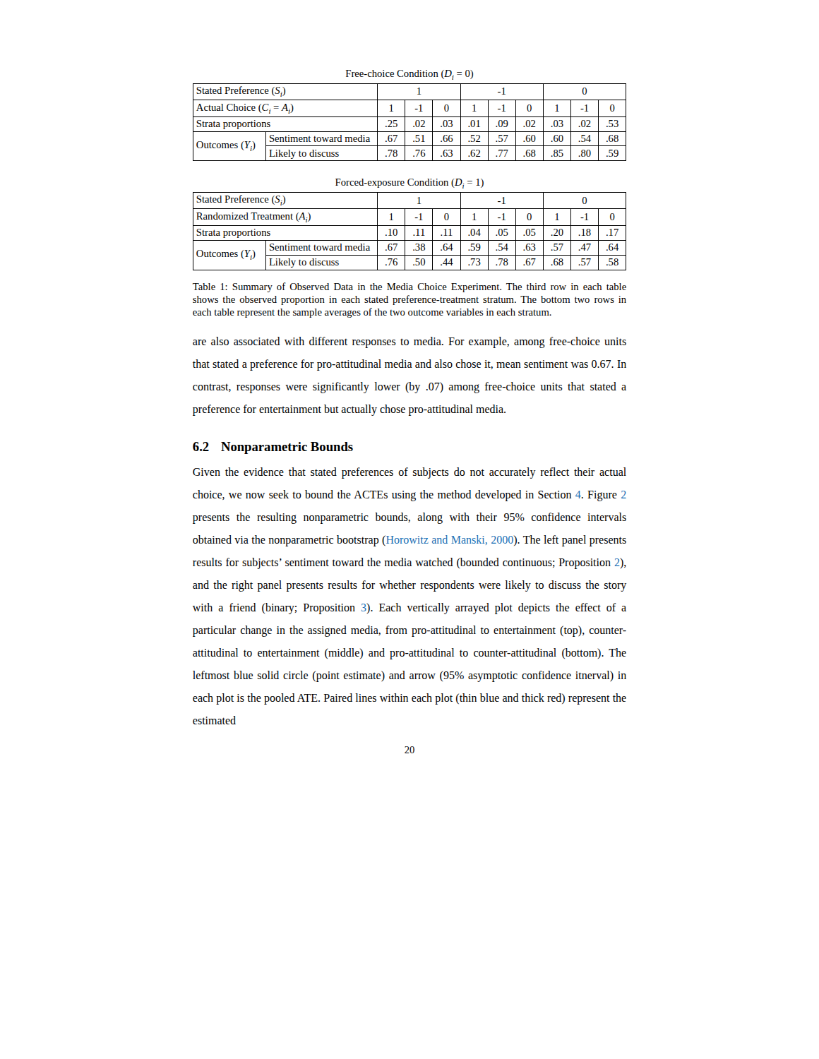Free-choice Condition (Di = 0)
| Stated Preference ( S i ) | 1 | -1 | 0 |
| Actual Choice ( C i = A i ) | 1 | -1 | 0 | 1 | -1 | 0 | 1 | -1 | 0 |
| Strata proportions | .25 | .02 | .03 | .01 | .09 | .02 | .03 | .02 | .53 |
| Outcomes ( Y i ) | Sentiment toward media | .67 | .51 | .66 | .52 | .57 | .60 | .60 | .54 | .68 |
| Likely to discuss | .78 | .76 | .63 | .62 | .77 | .68 | .85 | .80 | .59 |
Forced-exposure Condition (Di = 1)
| Stated Preference ( S i ) | 1 | -1 | 0 |
| Randomized Treatment ( A i ) | 1 | -1 | 0 | 1 | -1 | 0 | 1 | -1 | 0 |
| Strata proportions | .10 | .11 | .11 | .04 | .05 | .05 | .20 | .18 | .17 |
| Outcomes ( Y i ) | Sentiment toward media | .67 | .38 | .64 | .59 | .54 | .63 | .57 | .47 | .64 |
| Likely to discuss | .76 | .50 | .44 | .73 | .78 | .67 | .68 | .57 | .58 |
Table 1: Summary of Observed Data in the Media Choice Experiment. The third row in each table shows the observed proportion in each stated preference-treatment stratum. The bottom two rows in each table represent the sample averages of the two outcome variables in each stratum.
are also associated with different responses to media. For example, among free-choice units that stated a preference for pro-attitudinal media and also chose it, mean sentiment was 0.67. In contrast, responses were significantly lower (by .07) among free-choice units that stated a preference for entertainment but actually chose pro-attitudinal media.
6.2 Nonparametric Bounds
Given the evidence that stated preferences of subjects do not accurately reflect their actual choice, we now seek to bound the ACTEs using the method developed in Section 4. Figure 2 presents the resulting nonparametric bounds, along with their 95% confidence intervals obtained via the nonparametric bootstrap (Horowitz and Manski, 2000). The left panel presents results for subjects’ sentiment toward the media watched (bounded continuous; Proposition 2), and the right panel presents results for whether respondents were likely to discuss the story with a friend (binary; Proposition 3). Each vertically arrayed plot depicts the effect of a particular change in the assigned media, from pro-attitudinal to entertainment (top), counter-attitudinal to entertainment (middle) and pro-attitudinal to counter-attitudinal (bottom). The leftmost blue solid circle (point estimate) and arrow (95% asymptotic confidence itnerval) in each plot is the pooled ATE. Paired lines within each plot (thin blue and thick red) represent the estimated
20